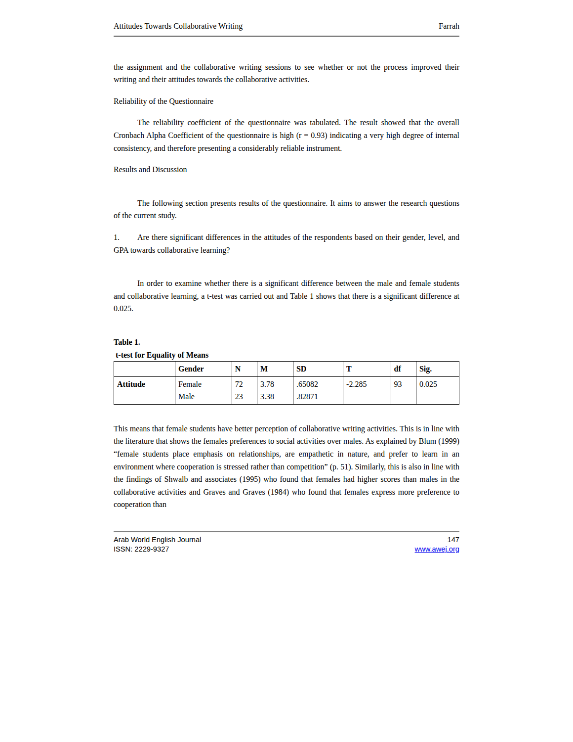Attitudes Towards Collaborative Writing
Farrah
the assignment and the collaborative writing sessions to see whether or not the process improved their writing and their attitudes towards the collaborative activities.
Reliability of the Questionnaire
The reliability coefficient of the questionnaire was tabulated. The result showed that the overall Cronbach Alpha Coefficient of the questionnaire is high (r = 0.93) indicating a very high degree of internal consistency, and therefore presenting a considerably reliable instrument.
Results and Discussion
The following section presents results of the questionnaire. It aims to answer the research questions of the current study.
1. Are there significant differences in the attitudes of the respondents based on their gender, level, and GPA towards collaborative learning?
In order to examine whether there is a significant difference between the male and female students and collaborative learning, a t-test was carried out and Table 1 shows that there is a significant difference at 0.025.
Table 1.t-test for Equality of Means
| | Gender | N | M | SD | T | df | Sig. |
| Attitude | Female Male | 72 23 | 3.78 3.38 | .65082 .82871 | -2.285 | 93 | 0.025 |
This means that female students have better perception of collaborative writing activities. This is in line with the literature that shows the females preferences to social activities over males. As explained by Blum (1999) “female students place emphasis on relationships, are empathetic in nature, and prefer to learn in an environment where cooperation is stressed rather than competition” (p. 51). Similarly, this is also in line with the findings of Shwalb and associates (1995) who found that females had higher scores than males in the collaborative activities and Graves and Graves (1984) who found that females express more preference to cooperation than
Arab World English Journal
ISSN: 2229-9327
147
www.awej.org